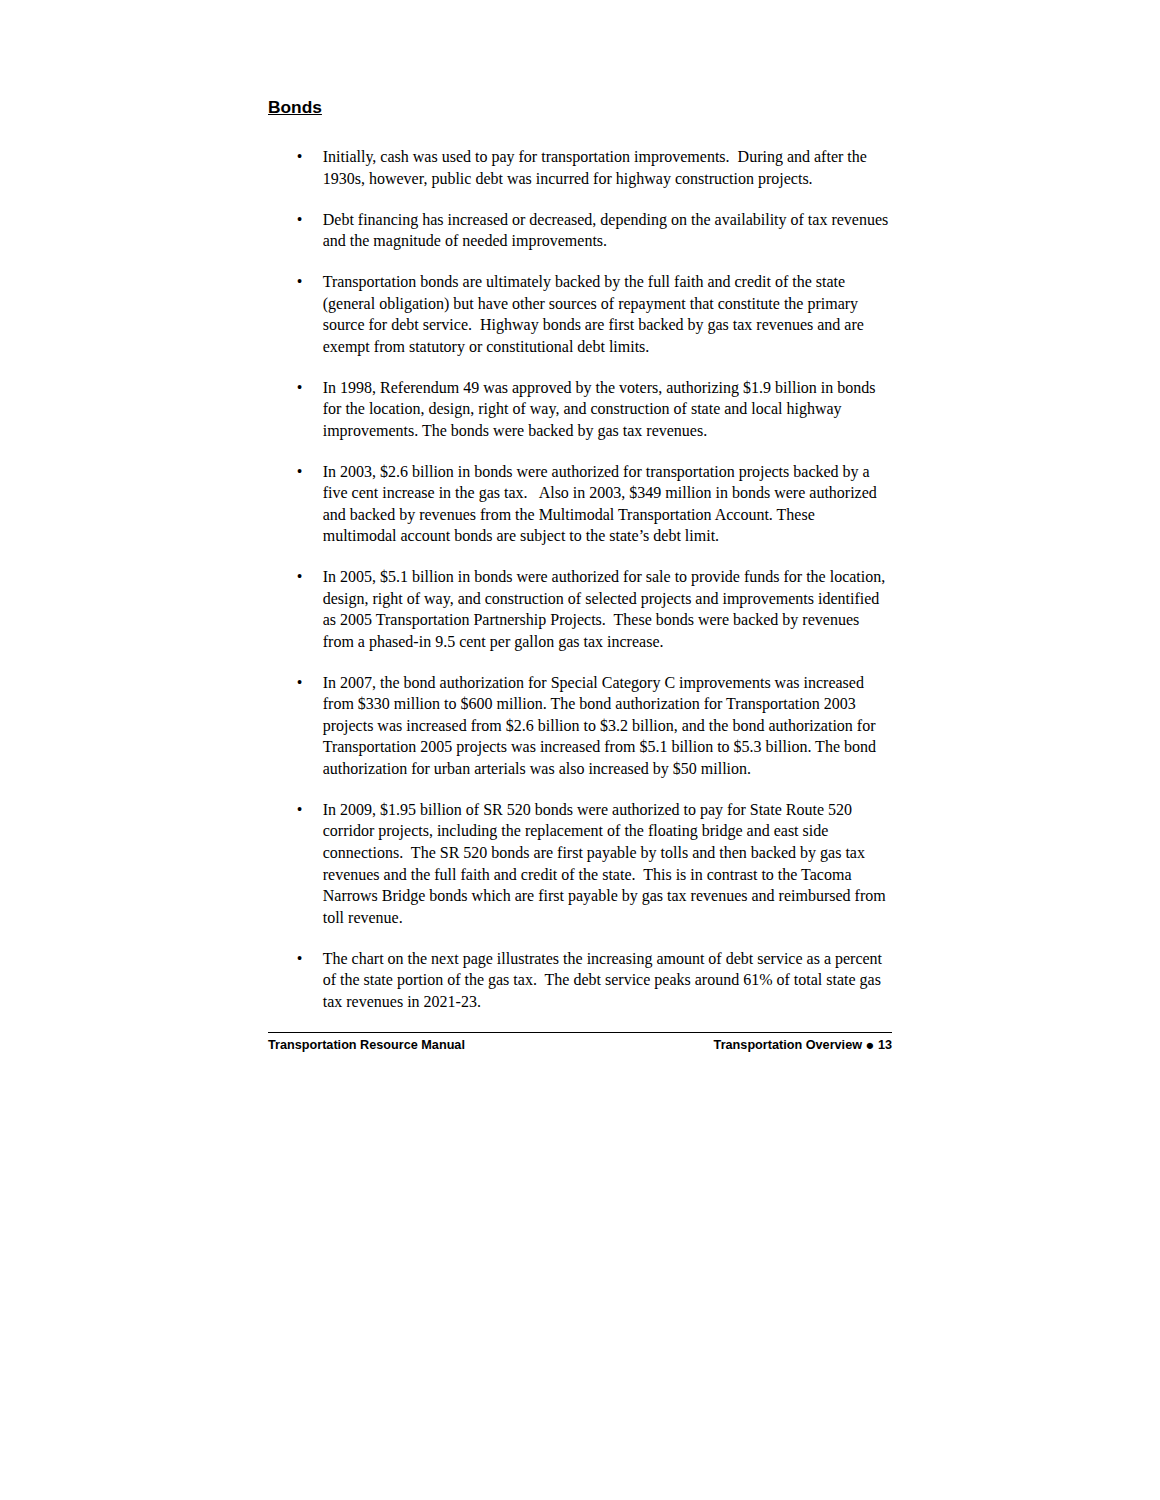Bonds
Initially, cash was used to pay for transportation improvements. During and after the 1930s, however, public debt was incurred for highway construction projects.
Debt financing has increased or decreased, depending on the availability of tax revenues and the magnitude of needed improvements.
Transportation bonds are ultimately backed by the full faith and credit of the state (general obligation) but have other sources of repayment that constitute the primary source for debt service. Highway bonds are first backed by gas tax revenues and are exempt from statutory or constitutional debt limits.
In 1998, Referendum 49 was approved by the voters, authorizing $1.9 billion in bonds for the location, design, right of way, and construction of state and local highway improvements. The bonds were backed by gas tax revenues.
In 2003, $2.6 billion in bonds were authorized for transportation projects backed by a five cent increase in the gas tax. Also in 2003, $349 million in bonds were authorized and backed by revenues from the Multimodal Transportation Account. These multimodal account bonds are subject to the state’s debt limit.
In 2005, $5.1 billion in bonds were authorized for sale to provide funds for the location, design, right of way, and construction of selected projects and improvements identified as 2005 Transportation Partnership Projects. These bonds were backed by revenues from a phased-in 9.5 cent per gallon gas tax increase.
In 2007, the bond authorization for Special Category C improvements was increased from $330 million to $600 million. The bond authorization for Transportation 2003 projects was increased from $2.6 billion to $3.2 billion, and the bond authorization for Transportation 2005 projects was increased from $5.1 billion to $5.3 billion. The bond authorization for urban arterials was also increased by $50 million.
In 2009, $1.95 billion of SR 520 bonds were authorized to pay for State Route 520 corridor projects, including the replacement of the floating bridge and east side connections. The SR 520 bonds are first payable by tolls and then backed by gas tax revenues and the full faith and credit of the state. This is in contrast to the Tacoma Narrows Bridge bonds which are first payable by gas tax revenues and reimbursed from toll revenue.
The chart on the next page illustrates the increasing amount of debt service as a percent of the state portion of the gas tax. The debt service peaks around 61% of total state gas tax revenues in 2021-23.
Transportation Resource Manual
Transportation Overview ● 13